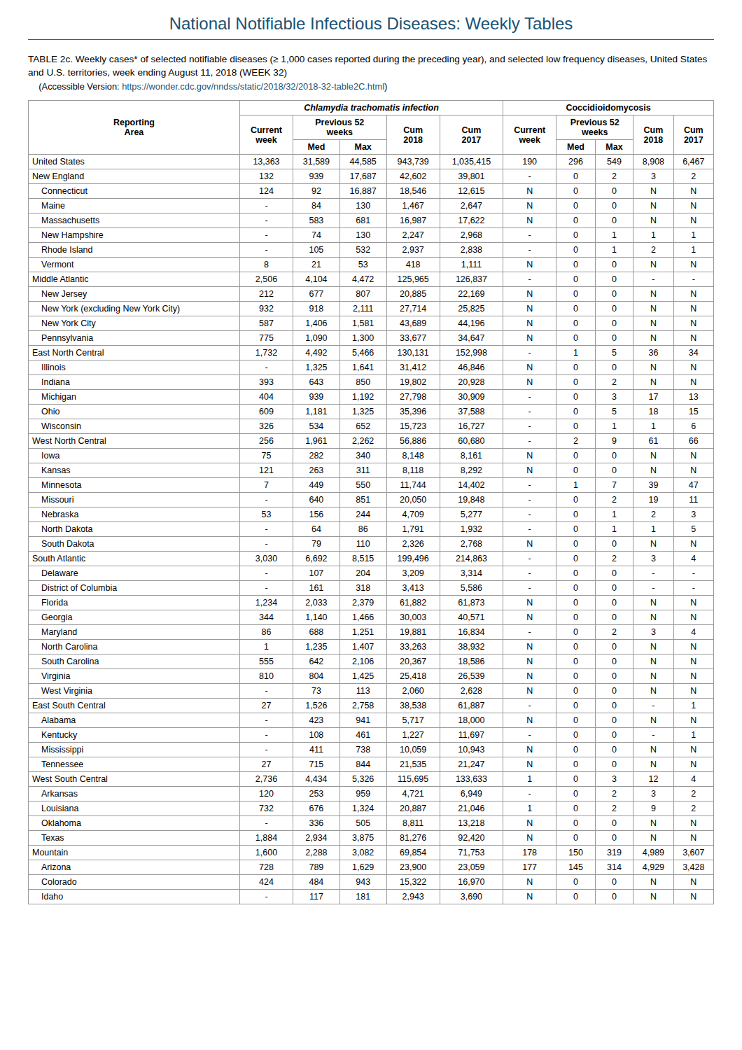National Notifiable Infectious Diseases: Weekly Tables
TABLE 2c. Weekly cases* of selected notifiable diseases (≥ 1,000 cases reported during the preceding year), and selected low frequency diseases, United States and U.S. territories, week ending August 11, 2018 (WEEK 32)
(Accessible Version: https://wonder.cdc.gov/nndss/static/2018/32/2018-32-table2C.html)
| Reporting Area | Chlamydia trachomatis infection | Coccidioidomycosis |
| --- | --- | --- |
| Current week | Previous 52 weeks | Cum 2018 | Cum 2017 | Current week | Previous 52 weeks | Cum 2018 | Cum 2017 |
| Med | Max | Med | Max |
| United States | 13,363 | 31,589 | 44,585 | 943,739 | 1,035,415 | 190 | 296 | 549 | 8,908 | 6,467 |
| New England | 132 | 939 | 17,687 | 42,602 | 39,801 | - | 0 | 2 | 3 | 2 |
| Connecticut | 124 | 92 | 16,887 | 18,546 | 12,615 | N | 0 | 0 | N | N |
| Maine | - | 84 | 130 | 1,467 | 2,647 | N | 0 | 0 | N | N |
| Massachusetts | - | 583 | 681 | 16,987 | 17,622 | N | 0 | 0 | N | N |
| New Hampshire | - | 74 | 130 | 2,247 | 2,968 | - | 0 | 1 | 1 | 1 |
| Rhode Island | - | 105 | 532 | 2,937 | 2,838 | - | 0 | 1 | 2 | 1 |
| Vermont | 8 | 21 | 53 | 418 | 1,111 | N | 0 | 0 | N | N |
| Middle Atlantic | 2,506 | 4,104 | 4,472 | 125,965 | 126,837 | - | 0 | 0 | - | - |
| New Jersey | 212 | 677 | 807 | 20,885 | 22,169 | N | 0 | 0 | N | N |
| New York (excluding New York City) | 932 | 918 | 2,111 | 27,714 | 25,825 | N | 0 | 0 | N | N |
| New York City | 587 | 1,406 | 1,581 | 43,689 | 44,196 | N | 0 | 0 | N | N |
| Pennsylvania | 775 | 1,090 | 1,300 | 33,677 | 34,647 | N | 0 | 0 | N | N |
| East North Central | 1,732 | 4,492 | 5,466 | 130,131 | 152,998 | - | 1 | 5 | 36 | 34 |
| Illinois | - | 1,325 | 1,641 | 31,412 | 46,846 | N | 0 | 0 | N | N |
| Indiana | 393 | 643 | 850 | 19,802 | 20,928 | N | 0 | 2 | N | N |
| Michigan | 404 | 939 | 1,192 | 27,798 | 30,909 | - | 0 | 3 | 17 | 13 |
| Ohio | 609 | 1,181 | 1,325 | 35,396 | 37,588 | - | 0 | 5 | 18 | 15 |
| Wisconsin | 326 | 534 | 652 | 15,723 | 16,727 | - | 0 | 1 | 1 | 6 |
| West North Central | 256 | 1,961 | 2,262 | 56,886 | 60,680 | - | 2 | 9 | 61 | 66 |
| Iowa | 75 | 282 | 340 | 8,148 | 8,161 | N | 0 | 0 | N | N |
| Kansas | 121 | 263 | 311 | 8,118 | 8,292 | N | 0 | 0 | N | N |
| Minnesota | 7 | 449 | 550 | 11,744 | 14,402 | - | 1 | 7 | 39 | 47 |
| Missouri | - | 640 | 851 | 20,050 | 19,848 | - | 0 | 2 | 19 | 11 |
| Nebraska | 53 | 156 | 244 | 4,709 | 5,277 | - | 0 | 1 | 2 | 3 |
| North Dakota | - | 64 | 86 | 1,791 | 1,932 | - | 0 | 1 | 1 | 5 |
| South Dakota | - | 79 | 110 | 2,326 | 2,768 | N | 0 | 0 | N | N |
| South Atlantic | 3,030 | 6,692 | 8,515 | 199,496 | 214,863 | - | 0 | 2 | 3 | 4 |
| Delaware | - | 107 | 204 | 3,209 | 3,314 | - | 0 | 0 | - | - |
| District of Columbia | - | 161 | 318 | 3,413 | 5,586 | - | 0 | 0 | - | - |
| Florida | 1,234 | 2,033 | 2,379 | 61,882 | 61,873 | N | 0 | 0 | N | N |
| Georgia | 344 | 1,140 | 1,466 | 30,003 | 40,571 | N | 0 | 0 | N | N |
| Maryland | 86 | 688 | 1,251 | 19,881 | 16,834 | - | 0 | 2 | 3 | 4 |
| North Carolina | 1 | 1,235 | 1,407 | 33,263 | 38,932 | N | 0 | 0 | N | N |
| South Carolina | 555 | 642 | 2,106 | 20,367 | 18,586 | N | 0 | 0 | N | N |
| Virginia | 810 | 804 | 1,425 | 25,418 | 26,539 | N | 0 | 0 | N | N |
| West Virginia | - | 73 | 113 | 2,060 | 2,628 | N | 0 | 0 | N | N |
| East South Central | 27 | 1,526 | 2,758 | 38,538 | 61,887 | - | 0 | 0 | - | 1 |
| Alabama | - | 423 | 941 | 5,717 | 18,000 | N | 0 | 0 | N | N |
| Kentucky | - | 108 | 461 | 1,227 | 11,697 | - | 0 | 0 | - | 1 |
| Mississippi | - | 411 | 738 | 10,059 | 10,943 | N | 0 | 0 | N | N |
| Tennessee | 27 | 715 | 844 | 21,535 | 21,247 | N | 0 | 0 | N | N |
| West South Central | 2,736 | 4,434 | 5,326 | 115,695 | 133,633 | 1 | 0 | 3 | 12 | 4 |
| Arkansas | 120 | 253 | 959 | 4,721 | 6,949 | - | 0 | 2 | 3 | 2 |
| Louisiana | 732 | 676 | 1,324 | 20,887 | 21,046 | 1 | 0 | 2 | 9 | 2 |
| Oklahoma | - | 336 | 505 | 8,811 | 13,218 | N | 0 | 0 | N | N |
| Texas | 1,884 | 2,934 | 3,875 | 81,276 | 92,420 | N | 0 | 0 | N | N |
| Mountain | 1,600 | 2,288 | 3,082 | 69,854 | 71,753 | 178 | 150 | 319 | 4,989 | 3,607 |
| Arizona | 728 | 789 | 1,629 | 23,900 | 23,059 | 177 | 145 | 314 | 4,929 | 3,428 |
| Colorado | 424 | 484 | 943 | 15,322 | 16,970 | N | 0 | 0 | N | N |
| Idaho | - | 117 | 181 | 2,943 | 3,690 | N | 0 | 0 | N | N |